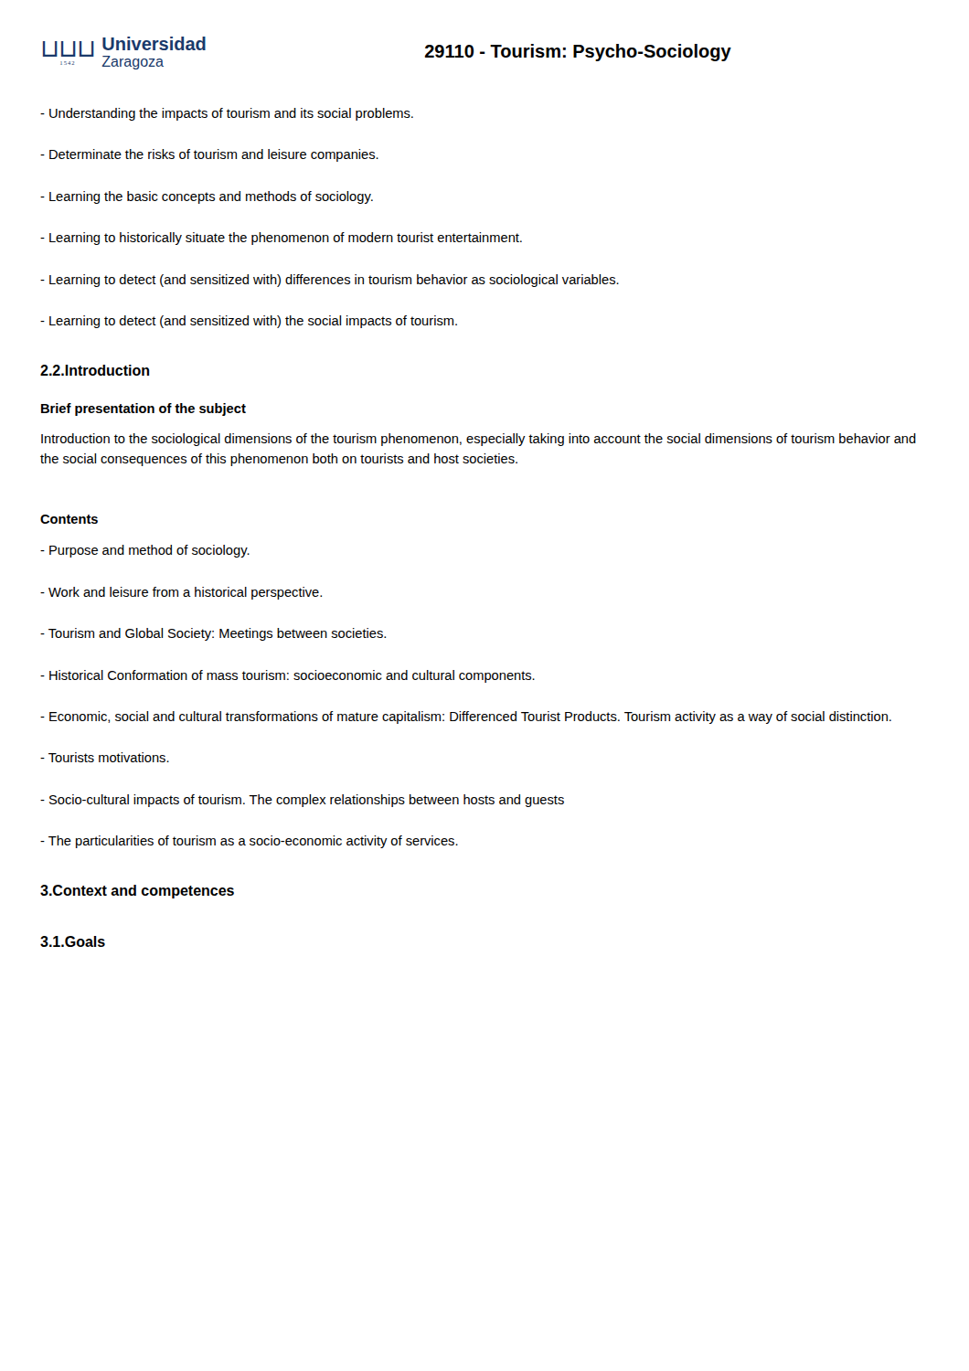⊔⊔⊔ 1542
Universidad Zaragoza
29110 - Tourism: Psycho-Sociology
- Understanding the impacts of tourism and its social problems.
- Determinate the risks of tourism and leisure companies.
- Learning the basic concepts and methods of sociology.
- Learning to historically situate the phenomenon of modern tourist entertainment.
- Learning to detect (and sensitized with) differences in tourism behavior as sociological variables.
- Learning to detect (and sensitized with) the social impacts of tourism.
2.2.Introduction
Brief presentation of the subject
Introduction to the sociological dimensions of the tourism phenomenon, especially taking into account the social dimensions of tourism behavior and the social consequences of this phenomenon both on tourists and host societies.
Contents
- Purpose and method of sociology.
- Work and leisure from a historical perspective.
- Tourism and Global Society: Meetings between societies.
- Historical Conformation of mass tourism: socioeconomic and cultural components.
- Economic, social and cultural transformations of mature capitalism: Differenced Tourist Products. Tourism activity as a way of social distinction.
- Tourists motivations.
- Socio-cultural impacts of tourism. The complex relationships between hosts and guests
- The particularities of tourism as a socio-economic activity of services.
3.Context and competences
3.1.Goals